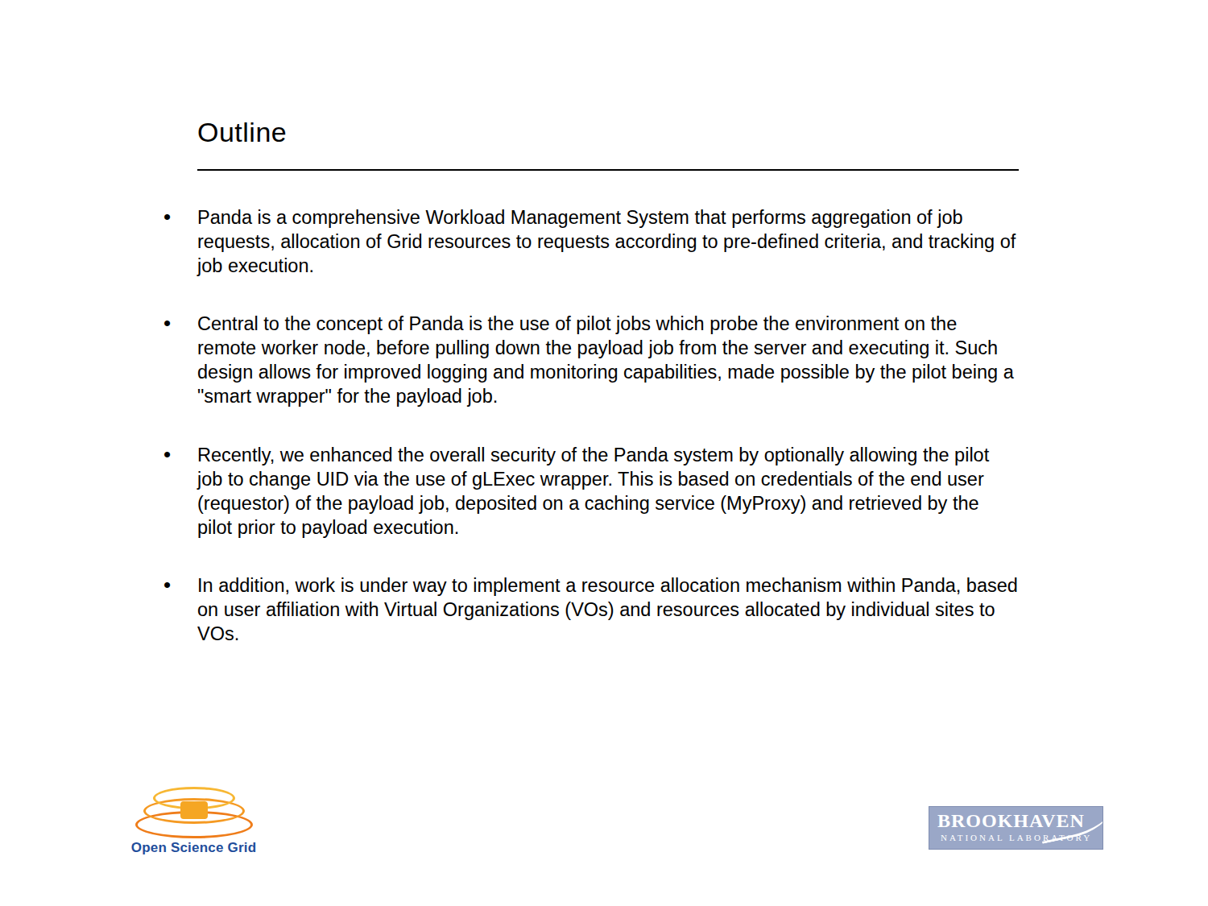Outline
Panda is a comprehensive Workload Management System that performs aggregation of job requests, allocation of Grid resources to requests according to pre-defined criteria, and tracking of job execution.
Central to the concept of Panda is the use of pilot jobs which probe the environment on the remote worker node, before pulling down the payload job from the server and executing it. Such design allows for improved logging and monitoring capabilities, made possible by the pilot being a "smart wrapper" for the payload job.
Recently, we enhanced the overall security of the Panda system by optionally allowing the pilot job to change UID via the use of gLExec wrapper. This is based on credentials of the end user (requestor) of the payload job, deposited on a caching service (MyProxy) and retrieved by the pilot prior to payload execution.
In addition, work is under way to implement a resource allocation mechanism within Panda, based on user affiliation with Virtual Organizations (VOs) and resources allocated by individual sites to VOs.
Open Science Grid
BROOKHAVEN
NATIONAL LABORATORY